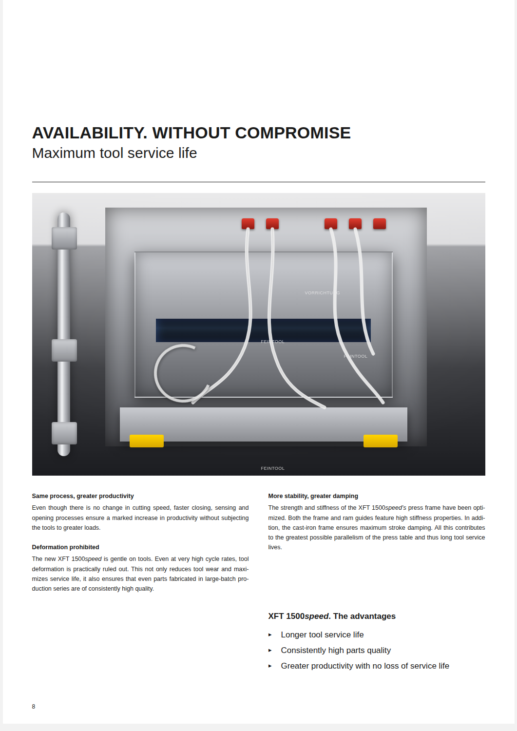Availability. Without Compromise
Maximum tool service life
Feintool Feintool Vorrichtung Feintool
Same process, greater productivity
Even though there is no change in cutting speed, faster closing, sensing and opening processes ensure a marked increase in productivity without subjecting the tools to greater loads.
Deformation prohibited
The new XFT 1500speed is gentle on tools. Even at very high cycle rates, tool deformation is practically ruled out. This not only reduces tool wear and maximizes service life, it also ensures that even parts fabricated in large-batch production series are of consistently high quality.
More stability, greater damping
The strength and stiffness of the XFT 1500speed’s press frame have been optimized. Both the frame and ram guides feature high stiffness properties. In addition, the cast-iron frame ensures maximum stroke damping. All this contributes to the greatest possible parallelism of the press table and thus long tool service lives.
XFT 1500speed. The advantages
Longer tool service life
Consistently high parts quality
Greater productivity with no loss of service life
8